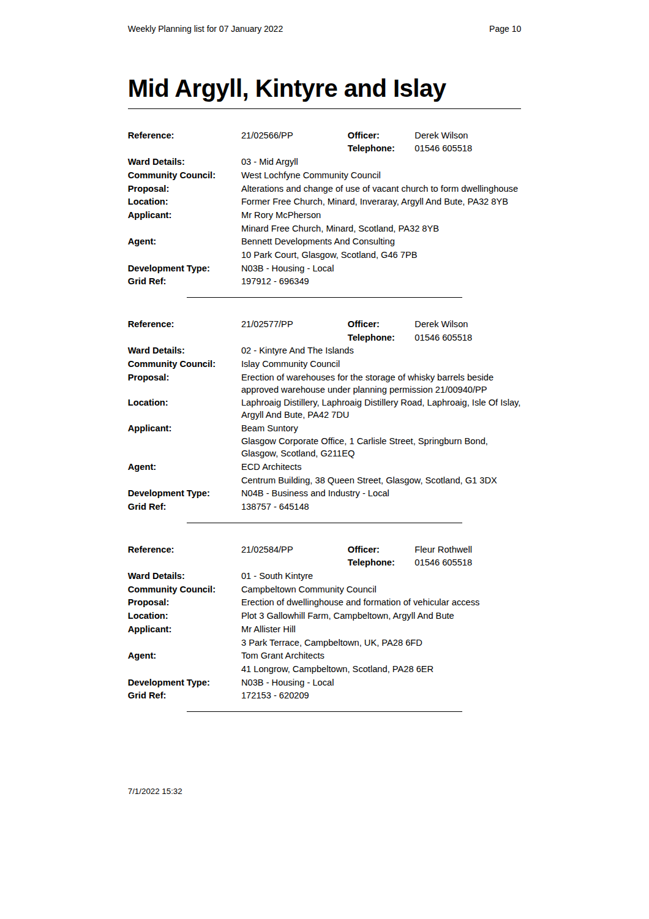Weekly Planning list for 07 January 2022 Page 10
Mid Argyll, Kintyre and Islay
| Reference: | 21/02566/PP | Officer: | Derek Wilson |
| | | Telephone: | 01546 605518 |
| Ward Details: | 03 - Mid Argyll |
| Community Council: | West Lochfyne Community Council |
| Proposal: | Alterations and change of use of vacant church to form dwellinghouse |
| Location: | Former Free Church, Minard, Inveraray, Argyll And Bute, PA32 8YB |
| Applicant: | Mr Rory McPherson |
| | Minard Free Church, Minard, Scotland, PA32 8YB |
| Agent: | Bennett Developments And Consulting |
| | 10 Park Court, Glasgow, Scotland, G46 7PB |
| Development Type: | N03B - Housing - Local |
| Grid Ref: | 197912 - 696349 |
| Reference: | 21/02577/PP | Officer: | Derek Wilson |
| | | Telephone: | 01546 605518 |
| Ward Details: | 02 - Kintyre And The Islands |
| Community Council: | Islay Community Council |
| Proposal: | Erection of warehouses for the storage of whisky barrels beside approved warehouse under planning permission 21/00940/PP |
| Location: | Laphroaig Distillery, Laphroaig Distillery Road, Laphroaig, Isle Of Islay, Argyll And Bute, PA42 7DU |
| Applicant: | Beam Suntory |
| | Glasgow Corporate Office, 1 Carlisle Street, Springburn Bond, Glasgow, Scotland, G211EQ |
| Agent: | ECD Architects |
| | Centrum Building, 38 Queen Street, Glasgow, Scotland, G1 3DX |
| Development Type: | N04B - Business and Industry - Local |
| Grid Ref: | 138757 - 645148 |
| Reference: | 21/02584/PP | Officer: | Fleur Rothwell |
| | | Telephone: | 01546 605518 |
| Ward Details: | 01 - South Kintyre |
| Community Council: | Campbeltown Community Council |
| Proposal: | Erection of dwellinghouse and formation of vehicular access |
| Location: | Plot 3 Gallowhill Farm, Campbeltown, Argyll And Bute |
| Applicant: | Mr Allister Hill |
| | 3 Park Terrace, Campbeltown, UK, PA28 6FD |
| Agent: | Tom Grant Architects |
| | 41 Longrow, Campbeltown, Scotland, PA28 6ER |
| Development Type: | N03B - Housing - Local |
| Grid Ref: | 172153 - 620209 |
7/1/2022 15:32